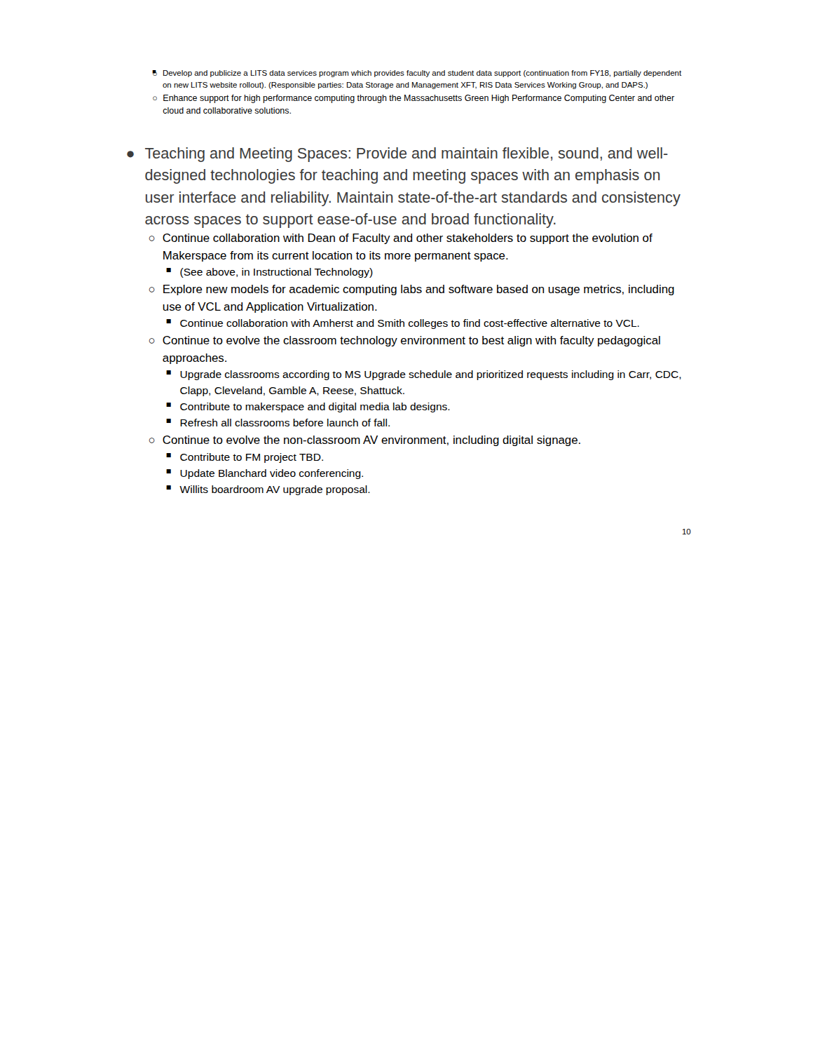Develop and publicize a LITS data services program which provides faculty and student data support (continuation from FY18, partially dependent on new LITS website rollout). (Responsible parties: Data Storage and Management XFT, RIS Data Services Working Group, and DAPS.)
Enhance support for high performance computing through the Massachusetts Green High Performance Computing Center and other cloud and collaborative solutions.
Teaching and Meeting Spaces: Provide and maintain flexible, sound, and well-designed technologies for teaching and meeting spaces with an emphasis on user interface and reliability. Maintain state-of-the-art standards and consistency across spaces to support ease-of-use and broad functionality.
Continue collaboration with Dean of Faculty and other stakeholders to support the evolution of Makerspace from its current location to its more permanent space.
(See above, in Instructional Technology)
Explore new models for academic computing labs and software based on usage metrics, including use of VCL and Application Virtualization.
Continue collaboration with Amherst and Smith colleges to find cost-effective alternative to VCL.
Continue to evolve the classroom technology environment to best align with faculty pedagogical approaches.
Upgrade classrooms according to MS Upgrade schedule and prioritized requests including in Carr, CDC, Clapp, Cleveland, Gamble A, Reese, Shattuck.
Contribute to makerspace and digital media lab designs.
Refresh all classrooms before launch of fall.
Continue to evolve the non-classroom AV environment, including digital signage.
Contribute to FM project TBD.
Update Blanchard video conferencing.
Willits boardroom AV upgrade proposal.
10